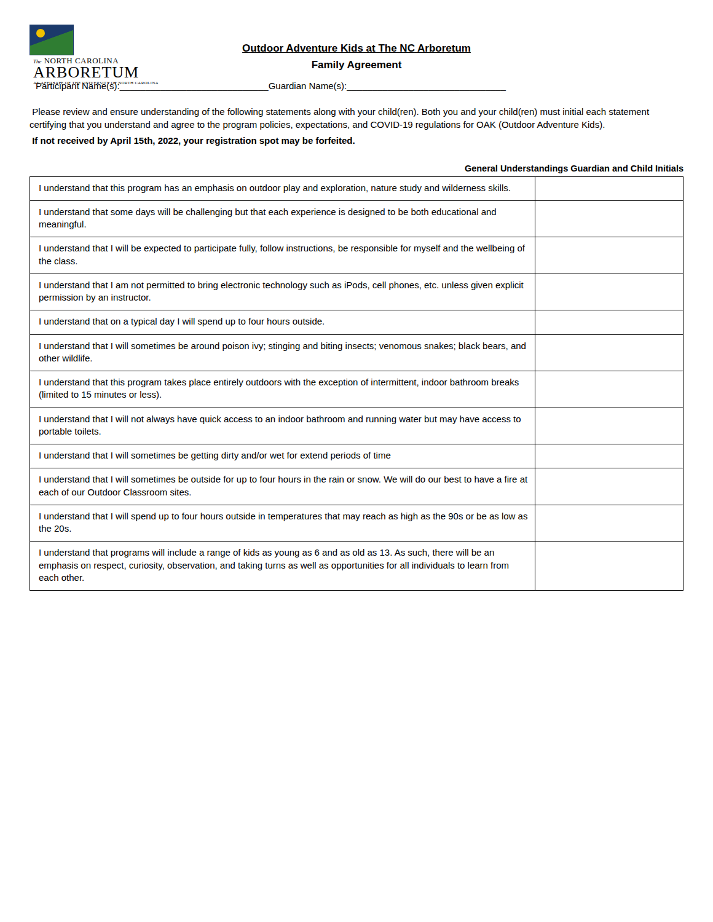The NORTH CAROLINA ARBORETUM AN AFFILIATE OF THE UNIVERSITY OF NORTH CAROLINA
Outdoor Adventure Kids at The NC Arboretum
Family Agreement
Participant Name(s):_____________________________Guardian Name(s):_______________________________
Please review and ensure understanding of the following statements along with your child(ren). Both you and your child(ren) must initial each statement certifying that you understand and agree to the program policies, expectations, and COVID-19 regulations for OAK (Outdoor Adventure Kids).
If not received by April 15th, 2022, your registration spot may be forfeited.
General Understandings Guardian and Child Initials
| I understand that this program has an emphasis on outdoor play and exploration, nature study and wilderness skills. | |
| I understand that some days will be challenging but that each experience is designed to be both educational and meaningful. | |
| I understand that I will be expected to participate fully, follow instructions, be responsible for myself and the wellbeing of the class. | |
| I understand that I am not permitted to bring electronic technology such as iPods, cell phones, etc. unless given explicit permission by an instructor. | |
| I understand that on a typical day I will spend up to four hours outside. | |
| I understand that I will sometimes be around poison ivy; stinging and biting insects; venomous snakes; black bears, and other wildlife. | |
| I understand that this program takes place entirely outdoors with the exception of intermittent, indoor bathroom breaks (limited to 15 minutes or less). | |
| I understand that I will not always have quick access to an indoor bathroom and running water but may have access to portable toilets. | |
| I understand that I will sometimes be getting dirty and/or wet for extend periods of time | |
| I understand that I will sometimes be outside for up to four hours in the rain or snow. We will do our best to have a fire at each of our Outdoor Classroom sites. | |
| I understand that I will spend up to four hours outside in temperatures that may reach as high as the 90s or be as low as the 20s. | |
| I understand that programs will include a range of kids as young as 6 and as old as 13. As such, there will be an emphasis on respect, curiosity, observation, and taking turns as well as opportunities for all individuals to learn from each other. | |